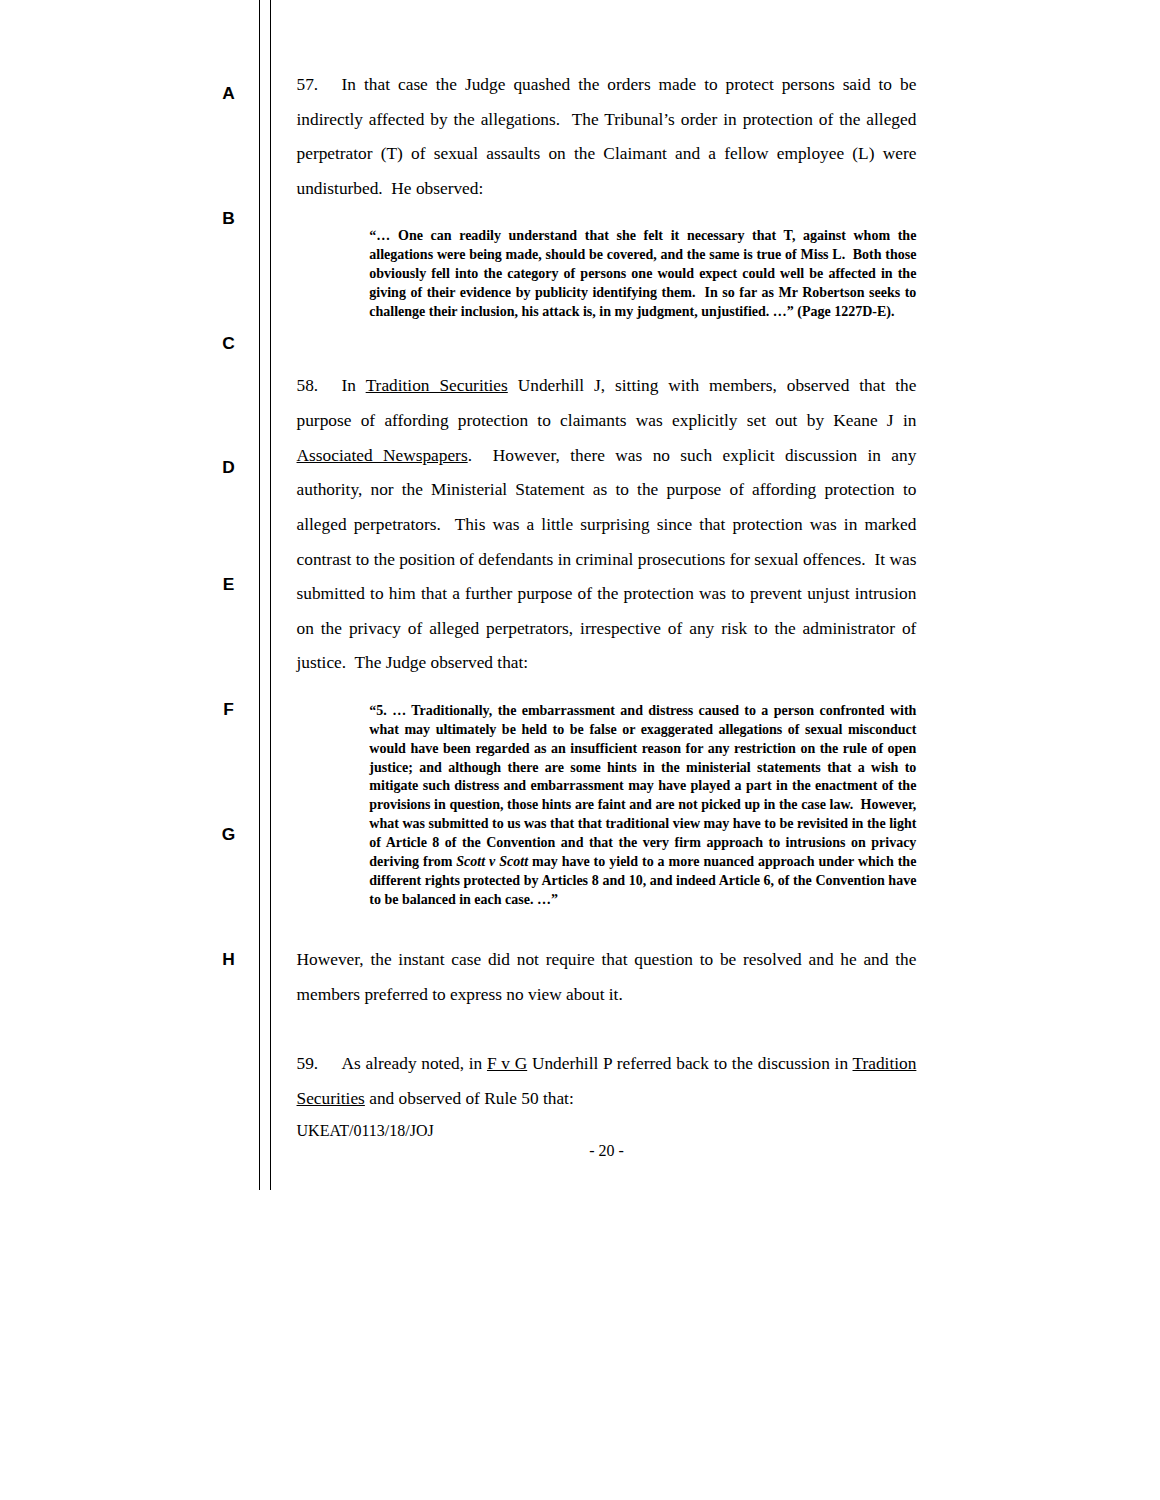A B C D E F G H
57. In that case the Judge quashed the orders made to protect persons said to be indirectly affected by the allegations. The Tribunal’s order in protection of the alleged perpetrator (T) of sexual assaults on the Claimant and a fellow employee (L) were undisturbed. He observed:
“… One can readily understand that she felt it necessary that T, against whom the allegations were being made, should be covered, and the same is true of Miss L. Both those obviously fell into the category of persons one would expect could well be affected in the giving of their evidence by publicity identifying them. In so far as Mr Robertson seeks to challenge their inclusion, his attack is, in my judgment, unjustified. …” (Page 1227D-E).
58. In Tradition Securities Underhill J, sitting with members, observed that the purpose of affording protection to claimants was explicitly set out by Keane J in Associated Newspapers. However, there was no such explicit discussion in any authority, nor the Ministerial Statement as to the purpose of affording protection to alleged perpetrators. This was a little surprising since that protection was in marked contrast to the position of defendants in criminal prosecutions for sexual offences. It was submitted to him that a further purpose of the protection was to prevent unjust intrusion on the privacy of alleged perpetrators, irrespective of any risk to the administrator of justice. The Judge observed that:
“5. … Traditionally, the embarrassment and distress caused to a person confronted with what may ultimately be held to be false or exaggerated allegations of sexual misconduct would have been regarded as an insufficient reason for any restriction on the rule of open justice; and although there are some hints in the ministerial statements that a wish to mitigate such distress and embarrassment may have played a part in the enactment of the provisions in question, those hints are faint and are not picked up in the case law. However, what was submitted to us was that that traditional view may have to be revisited in the light of Article 8 of the Convention and that the very firm approach to intrusions on privacy deriving from Scott v Scott may have to yield to a more nuanced approach under which the different rights protected by Articles 8 and 10, and indeed Article 6, of the Convention have to be balanced in each case. …”
However, the instant case did not require that question to be resolved and he and the members preferred to express no view about it.
59. As already noted, in F v G Underhill P referred back to the discussion in Tradition Securities and observed of Rule 50 that:
UKEAT/0113/18/JOJ
- 20 -